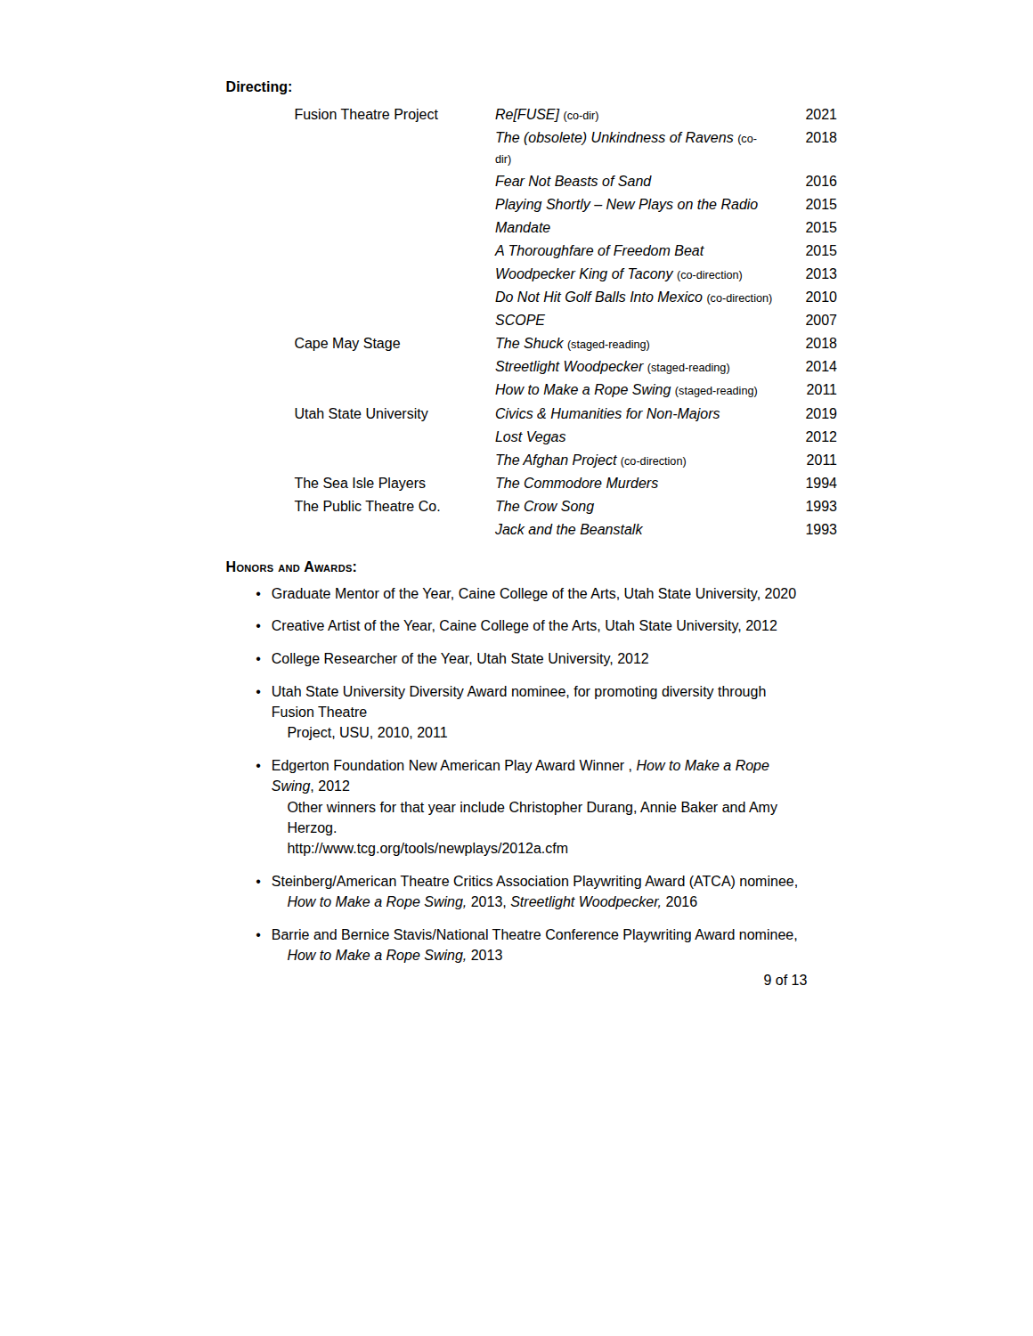Directing:
| Fusion Theatre Project | Re[FUSE] (co-dir) | 2021 |
| | The (obsolete) Unkindness of Ravens (co-dir) | 2018 |
| | Fear Not Beasts of Sand | 2016 |
| | Playing Shortly – New Plays on the Radio | 2015 |
| | Mandate | 2015 |
| | A Thoroughfare of Freedom Beat | 2015 |
| | Woodpecker King of Tacony (co-direction) | 2013 |
| | Do Not Hit Golf Balls Into Mexico (co-direction) | 2010 |
| | SCOPE | 2007 |
| Cape May Stage | The Shuck (staged-reading) | 2018 |
| | Streetlight Woodpecker (staged-reading) | 2014 |
| | How to Make a Rope Swing (staged-reading) | 2011 |
| Utah State University | Civics & Humanities for Non-Majors | 2019 |
| | Lost Vegas | 2012 |
| | The Afghan Project (co-direction) | 2011 |
| The Sea Isle Players | The Commodore Murders | 1994 |
| The Public Theatre Co. | The Crow Song | 1993 |
| | Jack and the Beanstalk | 1993 |
Honors and Awards:
Graduate Mentor of the Year, Caine College of the Arts, Utah State University, 2020
Creative Artist of the Year, Caine College of the Arts, Utah State University, 2012
College Researcher of the Year, Utah State University, 2012
Utah State University Diversity Award nominee, for promoting diversity through Fusion Theatre Project, USU, 2010, 2011
Edgerton Foundation New American Play Award Winner , How to Make a Rope Swing, 2012 Other winners for that year include Christopher Durang, Annie Baker and Amy Herzog. http://www.tcg.org/tools/newplays/2012a.cfm
Steinberg/American Theatre Critics Association Playwriting Award (ATCA) nominee, How to Make a Rope Swing, 2013, Streetlight Woodpecker, 2016
Barrie and Bernice Stavis/National Theatre Conference Playwriting Award nominee, How to Make a Rope Swing, 2013
9 of 13